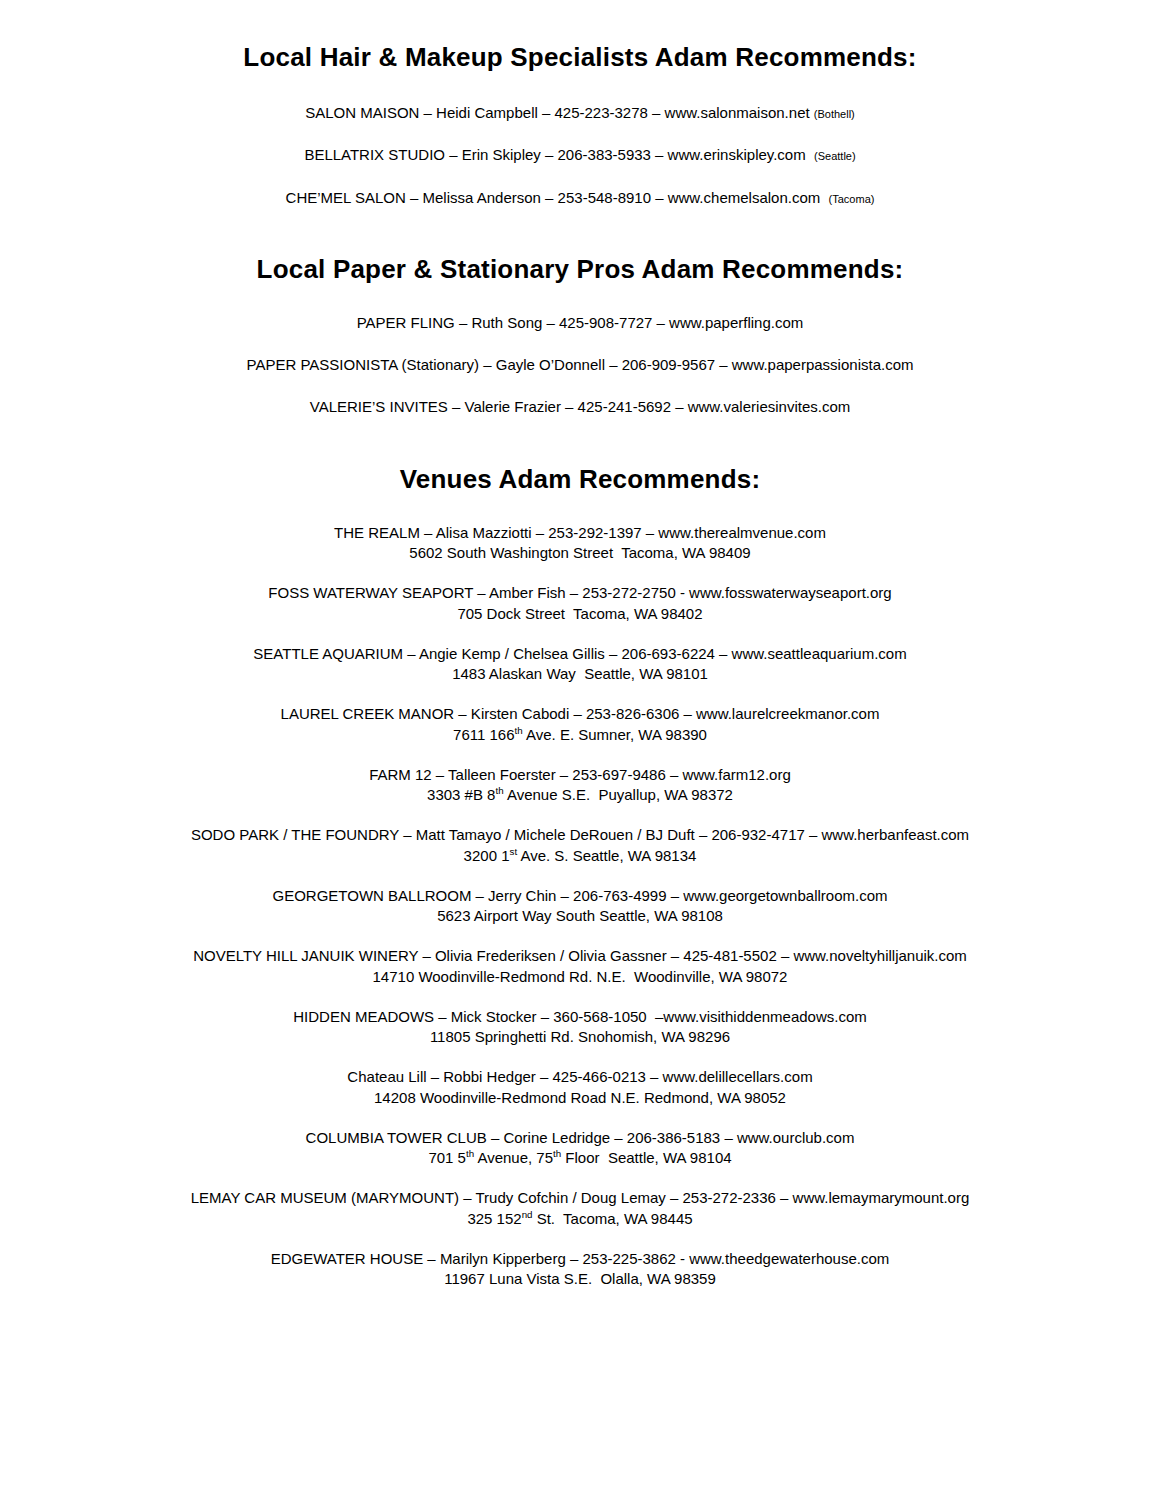Local Hair & Makeup Specialists Adam Recommends:
SALON MAISON – Heidi Campbell – 425-223-3278 – www.salonmaison.net (Bothell)
BELLATRIX STUDIO – Erin Skipley – 206-383-5933 – www.erinskipley.com (Seattle)
CHE’MEL SALON – Melissa Anderson – 253-548-8910 – www.chemelsalon.com (Tacoma)
Local Paper & Stationary Pros Adam Recommends:
PAPER FLING – Ruth Song – 425-908-7727 – www.paperfling.com
PAPER PASSIONISTA (Stationary) – Gayle O’Donnell – 206-909-9567 – www.paperpassionista.com
VALERIE’S INVITES – Valerie Frazier – 425-241-5692 – www.valeriesinvites.com
Venues Adam Recommends:
THE REALM – Alisa Mazziotti – 253-292-1397 – www.therealmvenue.com 5602 South Washington Street Tacoma, WA 98409
FOSS WATERWAY SEAPORT – Amber Fish – 253-272-2750 - www.fosswaterwayseaport.org 705 Dock Street Tacoma, WA 98402
SEATTLE AQUARIUM – Angie Kemp / Chelsea Gillis – 206-693-6224 – www.seattleaquarium.com 1483 Alaskan Way Seattle, WA 98101
LAUREL CREEK MANOR – Kirsten Cabodi – 253-826-6306 – www.laurelcreekmanor.com 7611 166th Ave. E. Sumner, WA 98390
FARM 12 – Talleen Foerster – 253-697-9486 – www.farm12.org 3303 #B 8th Avenue S.E. Puyallup, WA 98372
SODO PARK / THE FOUNDRY – Matt Tamayo / Michele DeRouen / BJ Duft – 206-932-4717 – www.herbanfeast.com 3200 1st Ave. S. Seattle, WA 98134
GEORGETOWN BALLROOM – Jerry Chin – 206-763-4999 – www.georgetownballroom.com 5623 Airport Way South Seattle, WA 98108
NOVELTY HILL JANUIK WINERY – Olivia Frederiksen / Olivia Gassner – 425-481-5502 – www.noveltyhilljanuik.com 14710 Woodinville-Redmond Rd. N.E. Woodinville, WA 98072
HIDDEN MEADOWS – Mick Stocker – 360-568-1050 –www.visithiddenmeadows.com 11805 Springhetti Rd. Snohomish, WA 98296
Chateau Lill – Robbi Hedger – 425-466-0213 – www.delillecellars.com 14208 Woodinville-Redmond Road N.E. Redmond, WA 98052
COLUMBIA TOWER CLUB – Corine Ledridge – 206-386-5183 – www.ourclub.com 701 5th Avenue, 75th Floor Seattle, WA 98104
LEMAY CAR MUSEUM (MARYMOUNT) – Trudy Cofchin / Doug Lemay – 253-272-2336 – www.lemaymarymount.org 325 152nd St. Tacoma, WA 98445
EDGEWATER HOUSE – Marilyn Kipperberg – 253-225-3862 - www.theedgewaterhouse.com 11967 Luna Vista S.E. Olalla, WA 98359